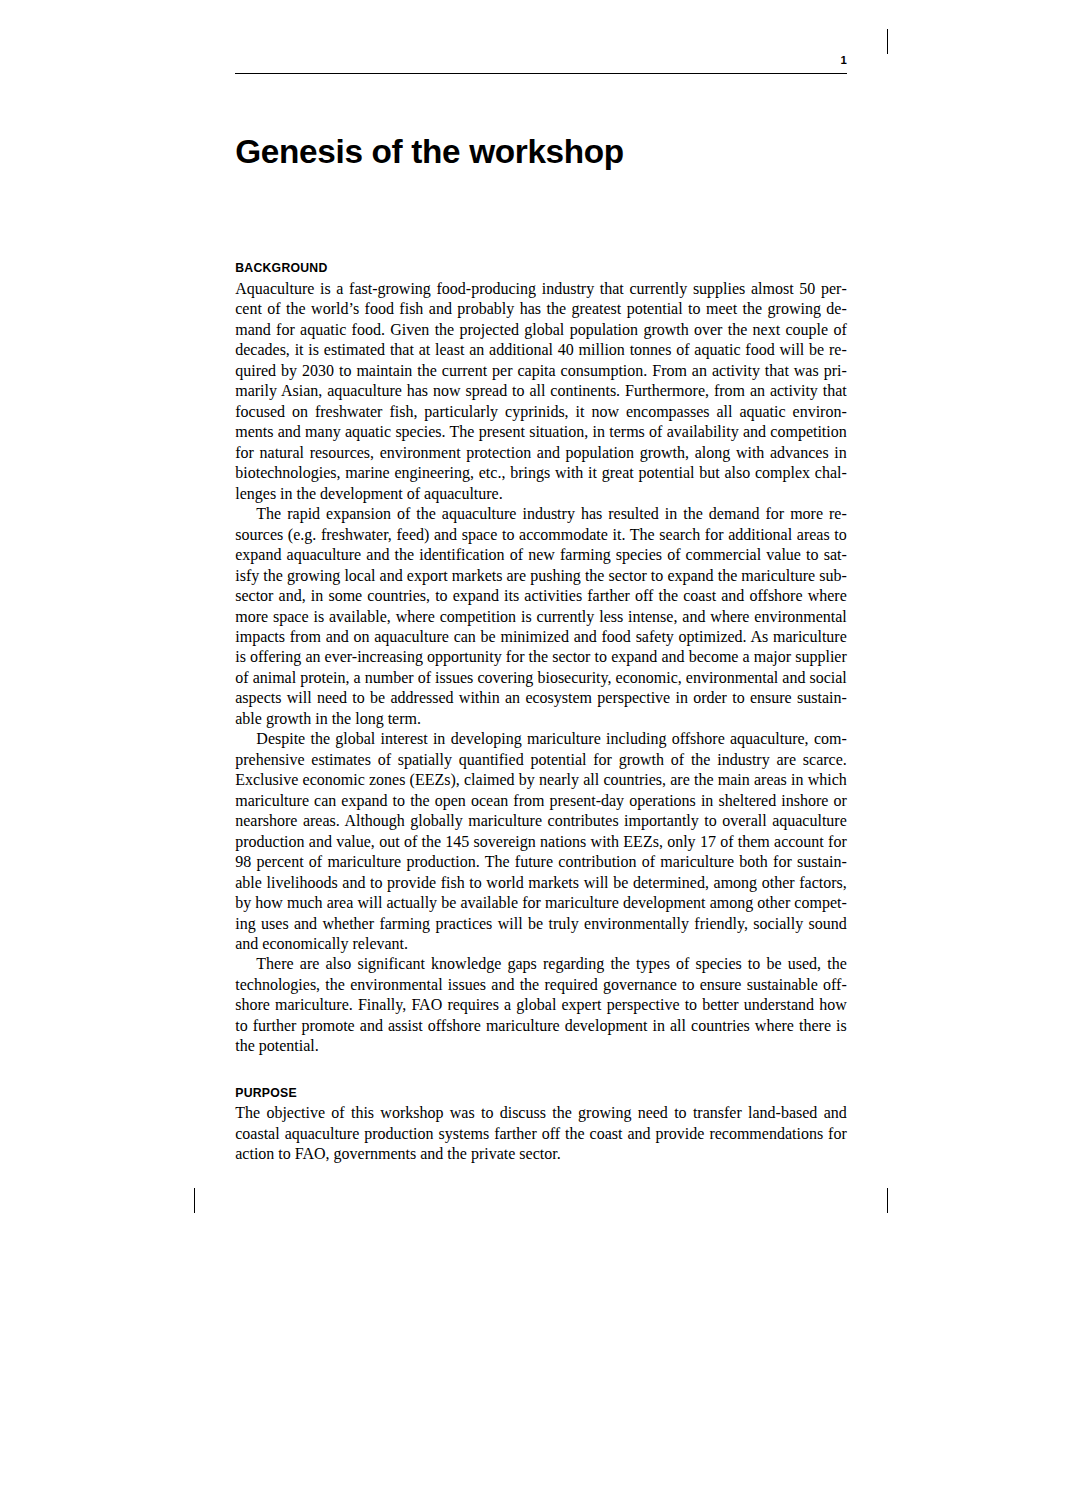1
Genesis of the workshop
Background
Aquaculture is a fast-growing food-producing industry that currently supplies almost 50 percent of the world’s food fish and probably has the greatest potential to meet the growing demand for aquatic food. Given the projected global population growth over the next couple of decades, it is estimated that at least an additional 40 million tonnes of aquatic food will be required by 2030 to maintain the current per capita consumption. From an activity that was primarily Asian, aquaculture has now spread to all continents. Furthermore, from an activity that focused on freshwater fish, particularly cyprinids, it now encompasses all aquatic environments and many aquatic species. The present situation, in terms of availability and competition for natural resources, environment protection and population growth, along with advances in biotechnologies, marine engineering, etc., brings with it great potential but also complex challenges in the development of aquaculture.
The rapid expansion of the aquaculture industry has resulted in the demand for more resources (e.g. freshwater, feed) and space to accommodate it. The search for additional areas to expand aquaculture and the identification of new farming species of commercial value to satisfy the growing local and export markets are pushing the sector to expand the mariculture subsector and, in some countries, to expand its activities farther off the coast and offshore where more space is available, where competition is currently less intense, and where environmental impacts from and on aquaculture can be minimized and food safety optimized. As mariculture is offering an ever-increasing opportunity for the sector to expand and become a major supplier of animal protein, a number of issues covering biosecurity, economic, environmental and social aspects will need to be addressed within an ecosystem perspective in order to ensure sustainable growth in the long term.
Despite the global interest in developing mariculture including offshore aquaculture, comprehensive estimates of spatially quantified potential for growth of the industry are scarce. Exclusive economic zones (EEZs), claimed by nearly all countries, are the main areas in which mariculture can expand to the open ocean from present-day operations in sheltered inshore or nearshore areas. Although globally mariculture contributes importantly to overall aquaculture production and value, out of the 145 sovereign nations with EEZs, only 17 of them account for 98 percent of mariculture production. The future contribution of mariculture both for sustainable livelihoods and to provide fish to world markets will be determined, among other factors, by how much area will actually be available for mariculture development among other competing uses and whether farming practices will be truly environmentally friendly, socially sound and economically relevant.
There are also significant knowledge gaps regarding the types of species to be used, the technologies, the environmental issues and the required governance to ensure sustainable offshore mariculture. Finally, FAO requires a global expert perspective to better understand how to further promote and assist offshore mariculture development in all countries where there is the potential.
Purpose
The objective of this workshop was to discuss the growing need to transfer land-based and coastal aquaculture production systems farther off the coast and provide recommendations for action to FAO, governments and the private sector.